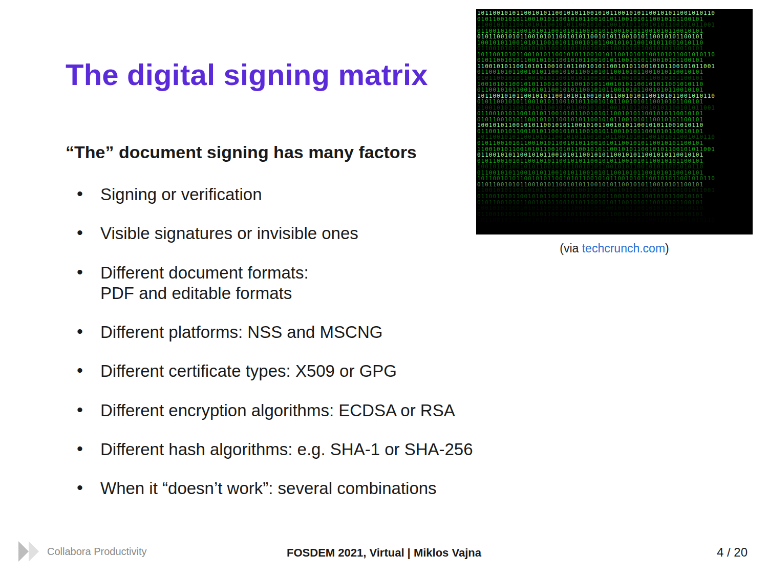1011001010110010101100101011001010110010101100101011001010110 0101100101011001010110010101100101011001010110010101100101 1100101011001010110010101100101011001010110010101100101011001 0110010101100101011001010110010101100101011001010110010101 0101100101011001010110010101100101011001010110010101100101 1001010110010101100101011001010110010101100101011001010110 0110010101100101011001010110010101100101011001010110010101 1011001010110010101100101011001010110010101100101011001010110 0101100101011001010110010101100101011001010110010101100101 1100101011001010110010101100101011001010110010101100101011001 0110010101100101011001010110010101100101011001010110010101 0101100101011001010110010101100101011001010110010101100101 1001010110010101100101011001010110010101100101011001010110 0110010101100101011001010110010101100101011001010110010101 1011001010110010101100101011001010110010101100101011001010110 0101100101011001010110010101100101011001010110010101100101 1100101011001010110010101100101011001010110010101100101011001 0110010101100101011001010110010101100101011001010110010101 0101100101011001010110010101100101011001010110010101100101 1001010110010101100101011001010110010101100101011001010110 0110010101100101011001010110010101100101011001010110010101 1011001010110010101100101011001010110010101100101011001010110 0101100101011001010110010101100101011001010110010101100101 1100101011001010110010101100101011001010110010101100101011001 0110010101100101011001010110010101100101011001010110010101 0101100101011001010110010101100101011001010110010101100101 1001010110010101100101011001010110010101100101011001010110 0110010101100101011001010110010101100101011001010110010101 1011001010110010101100101011001010110010101100101011001010110 0101100101011001010110010101100101011001010110010101100101 1100101011001010110010101100101011001010110010101100101011001 0110010101100101011001010110010101100101011001010110010101 0101100101011001010110010101100101011001010110010101100101 1001010110010101100101011001010110010101100101011001010110 0110010101100101011001010110010101100101011001010110010101 1011001010110010101100101011001010110010101100101011001010110
(via techcrunch.com)
The digital signing matrix
“The” document signing has many factors
Signing or verification
Visible signatures or invisible ones
Different document formats: PDF and editable formats
Different platforms: NSS and MSCNG
Different certificate types: X509 or GPG
Different encryption algorithms: ECDSA or RSA
Different hash algorithms: e.g. SHA-1 or SHA-256
When it “doesn’t work”: several combinations
Collabora Productivity
FOSDEM 2021, Virtual | Miklos Vajna
4 / 20